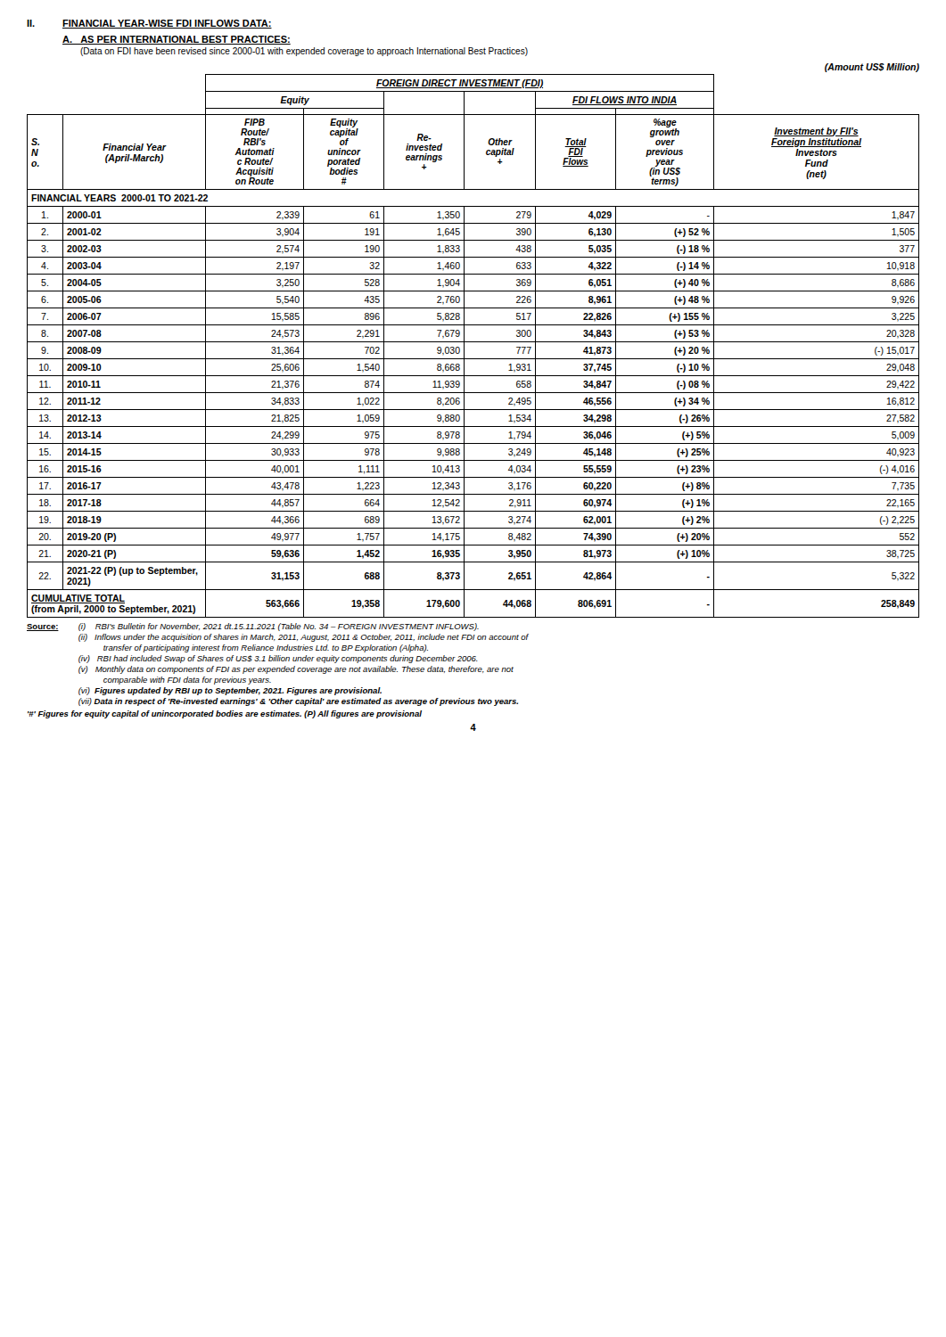II. FINANCIAL YEAR-WISE FDI INFLOWS DATA:
A. AS PER INTERNATIONAL BEST PRACTICES:
(Data on FDI have been revised since 2000-01 with expended coverage to approach International Best Practices)
(Amount US$ Million)
| | | FOREIGN DIRECT INVESTMENT (FDI) | |
| --- | --- | --- | --- |
| Equity | | | FDI FLOWS INTO INDIA |
| S. N o. | Financial Year (April-March) | FIPB Route/ RBI's Automati c Route/ Acquisiti on Route | Equity capital of unincor porated bodies # | Re- invested earnings + | Other capital + | Total FDI Flows | %age growth over previous year (in US$ terms) | Investment by FII's Foreign Institutional Investors Fund (net) |
| FINANCIAL YEARS 2000-01 TO 2021-22 |
| 1. | 2000-01 | 2,339 | 61 | 1,350 | 279 | 4,029 | - | 1,847 |
| 2. | 2001-02 | 3,904 | 191 | 1,645 | 390 | 6,130 | (+) 52 % | 1,505 |
| 3. | 2002-03 | 2,574 | 190 | 1,833 | 438 | 5,035 | (-) 18 % | 377 |
| 4. | 2003-04 | 2,197 | 32 | 1,460 | 633 | 4,322 | (-) 14 % | 10,918 |
| 5. | 2004-05 | 3,250 | 528 | 1,904 | 369 | 6,051 | (+) 40 % | 8,686 |
| 6. | 2005-06 | 5,540 | 435 | 2,760 | 226 | 8,961 | (+) 48 % | 9,926 |
| 7. | 2006-07 | 15,585 | 896 | 5,828 | 517 | 22,826 | (+) 155 % | 3,225 |
| 8. | 2007-08 | 24,573 | 2,291 | 7,679 | 300 | 34,843 | (+) 53 % | 20,328 |
| 9. | 2008-09 | 31,364 | 702 | 9,030 | 777 | 41,873 | (+) 20 % | (-) 15,017 |
| 10. | 2009-10 | 25,606 | 1,540 | 8,668 | 1,931 | 37,745 | (-) 10 % | 29,048 |
| 11. | 2010-11 | 21,376 | 874 | 11,939 | 658 | 34,847 | (-) 08 % | 29,422 |
| 12. | 2011-12 | 34,833 | 1,022 | 8,206 | 2,495 | 46,556 | (+) 34 % | 16,812 |
| 13. | 2012-13 | 21,825 | 1,059 | 9,880 | 1,534 | 34,298 | (-) 26% | 27,582 |
| 14. | 2013-14 | 24,299 | 975 | 8,978 | 1,794 | 36,046 | (+) 5% | 5,009 |
| 15. | 2014-15 | 30,933 | 978 | 9,988 | 3,249 | 45,148 | (+) 25% | 40,923 |
| 16. | 2015-16 | 40,001 | 1,111 | 10,413 | 4,034 | 55,559 | (+) 23% | (-) 4,016 |
| 17. | 2016-17 | 43,478 | 1,223 | 12,343 | 3,176 | 60,220 | (+) 8% | 7,735 |
| 18. | 2017-18 | 44,857 | 664 | 12,542 | 2,911 | 60,974 | (+) 1% | 22,165 |
| 19. | 2018-19 | 44,366 | 689 | 13,672 | 3,274 | 62,001 | (+) 2% | (-) 2,225 |
| 20. | 2019-20 (P) | 49,977 | 1,757 | 14,175 | 8,482 | 74,390 | (+) 20% | 552 |
| 21. | 2020-21 (P) | 59,636 | 1,452 | 16,935 | 3,950 | 81,973 | (+) 10% | 38,725 |
| 22. | 2021-22 (P) (up to September, 2021) | 31,153 | 688 | 8,373 | 2,651 | 42,864 | - | 5,322 |
| CUMULATIVE TOTAL (from April, 2000 to September, 2021) | 563,666 | 19,358 | 179,600 | 44,068 | 806,691 | - | 258,849 |
Source:
(i) RBI's Bulletin for November, 2021 dt.15.11.2021 (Table No. 34 – FOREIGN INVESTMENT INFLOWS).
(ii) Inflows under the acquisition of shares in March, 2011, August, 2011 & October, 2011, include net FDI on account of
transfer of participating interest from Reliance Industries Ltd. to BP Exploration (Alpha).
(iv) RBI had included Swap of Shares of US$ 3.1 billion under equity components during December 2006.
(v) Monthly data on components of FDI as per expended coverage are not available. These data, therefore, are not
comparable with FDI data for previous years.
(vi) Figures updated by RBI up to September, 2021. Figures are provisional.
(vii) Data in respect of 'Re-invested earnings' & 'Other capital' are estimated as average of previous two years.
'#' Figures for equity capital of unincorporated bodies are estimates. (P) All figures are provisional
4